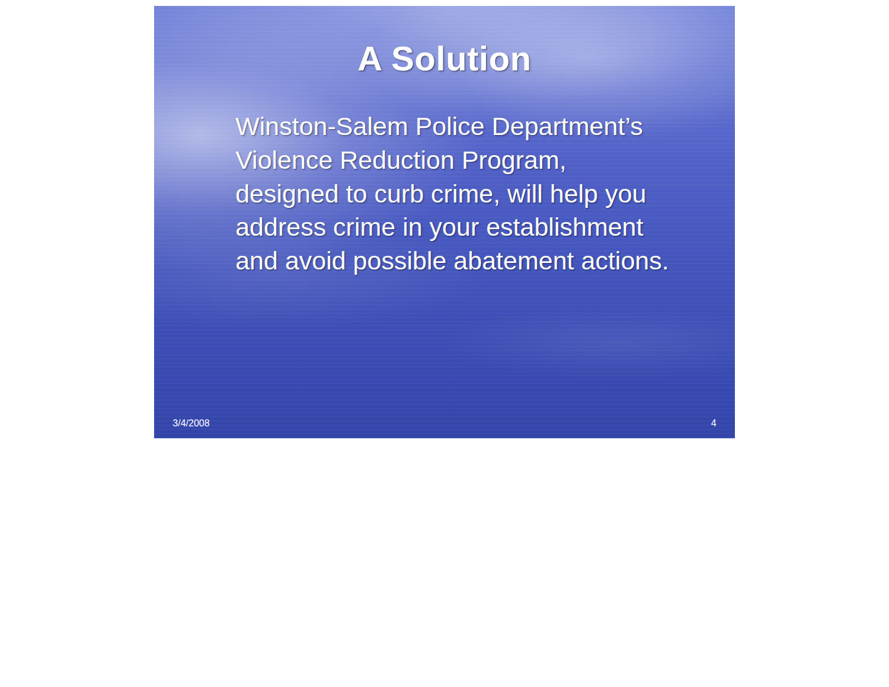A Solution
Winston-Salem Police Department’s Violence Reduction Program, designed to curb crime, will help you address crime in your establishment and avoid possible abatement actions.
3/4/2008 4